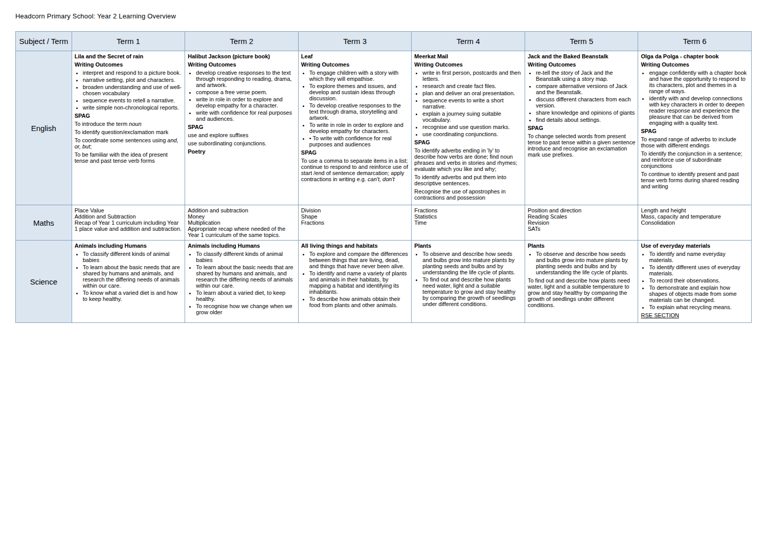Headcorn Primary School: Year 2 Learning Overview
| Subject / Term | Term 1 | Term 2 | Term 3 | Term 4 | Term 5 | Term 6 |
| --- | --- | --- | --- | --- | --- | --- |
| English | Lila and the Secret of rain Writing Outcomes interpret and respond to a picture book. narrative setting, plot and characters. broaden understanding and use of well-chosen vocabulary sequence events to retell a narrative. write simple non-chronological reports. SPAG To introduce the term noun To identify question/exclamation mark To coordinate some sentences using and, or, but ; To be familiar with the idea of present tense and past tense verb forms | Halibut Jackson (picture book) Writing Outcomes develop creative responses to the text through responding to reading, drama, and artwork. compose a free verse poem. write in role in order to explore and develop empathy for a character. write with confidence for real purposes and audiences. SPAG use and explore suffixes use subordinating conjunctions. Poetry | Leaf Writing Outcomes To engage children with a story with which they will empathise. To explore themes and issues, and develop and sustain ideas through discussion. To develop creative responses to the text through drama, storytelling and artwork. To write in role in order to explore and develop empathy for characters. • To write with confidence for real purposes and audiences SPAG To use a comma to separate items in a list; continue to respond to and reinforce use of start /end of sentence demarcation; apply contractions in writing e.g. can't, don't | Meerkat Mail Writing Outcomes write in first person, postcards and then letters. research and create fact files. plan and deliver an oral presentation. sequence events to write a short narrative. explain a journey suing suitable vocabulary. recognise and use question marks. use coordinating conjunctions. SPAG To identify adverbs ending in 'ly' to describe how verbs are done; find noun phrases and verbs in stories and rhymes; evaluate which you like and why; To identify adverbs and put them into descriptive sentences. Recognise the use of apostrophes in contractions and possession | Jack and the Baked Beanstalk Writing Outcomes re-tell the story of Jack and the Beanstalk using a story map. compare alternative versions of Jack and the Beanstalk. discuss different characters from each version. share knowledge and opinions of giants find details about settings. SPAG To change selected words from present tense to past tense within a given sentence introduce and recognise an exclamation mark use prefixes. | Olga da Polga - chapter book Writing Outcomes engage confidently with a chapter book and have the opportunity to respond to its characters, plot and themes in a range of ways. identify with and develop connections with key characters in order to deepen reader response and experience the pleasure that can be derived from engaging with a quality text. SPAG To expand range of adverbs to include those with different endings To identify the conjunction in a sentence; and reinforce use of subordinate conjunctions To continue to identify present and past tense verb forms during shared reading and writing |
| Maths | Place Value Addition and Subtraction Recap of Year 1 curriculum including Year 1 place value and addition and subtraction. | Addition and subtraction Money Multiplication Appropriate recap where needed of the Year 1 curriculum of the same topics. | Division Shape Fractions | Fractions Statistics Time | Position and direction Reading Scales Revision SATs | Length and height Mass, capacity and temperature Consolidation |
| Science | Animals including Humans To classify different kinds of animal babies To learn about the basic needs that are shared by humans and animals, and research the differing needs of animals within our care. To know what a varied diet is and how to keep healthy. | Animals including Humans To classify different kinds of animal babies To learn about the basic needs that are shared by humans and animals, and research the differing needs of animals within our care. To learn about a varied diet, to keep healthy. To recognise how we change when we grow older | All living things and habitats To explore and compare the differences between things that are living, dead, and things that have never been alive. To identify and name a variety of plants and animals in their habitats, by mapping a habitat and identifying its inhabitants. To describe how animals obtain their food from plants and other animals. | Plants To observe and describe how seeds and bulbs grow into mature plants by planting seeds and bulbs and by understanding the life cycle of plants. To find out and describe how plants need water, light and a suitable temperature to grow and stay healthy by comparing the growth of seedlings under different conditions. | Plants To observe and describe how seeds and bulbs grow into mature plants by planting seeds and bulbs and by understanding the life cycle of plants. To find out and describe how plants need water, light and a suitable temperature to grow and stay healthy by comparing the growth of seedlings under different conditions. | Use of everyday materials To identify and name everyday materials. To identify different uses of everyday materials. To record their observations. To demonstrate and explain how shapes of objects made from some materials can be changed. To explain what recycling means. RSE SECTION |